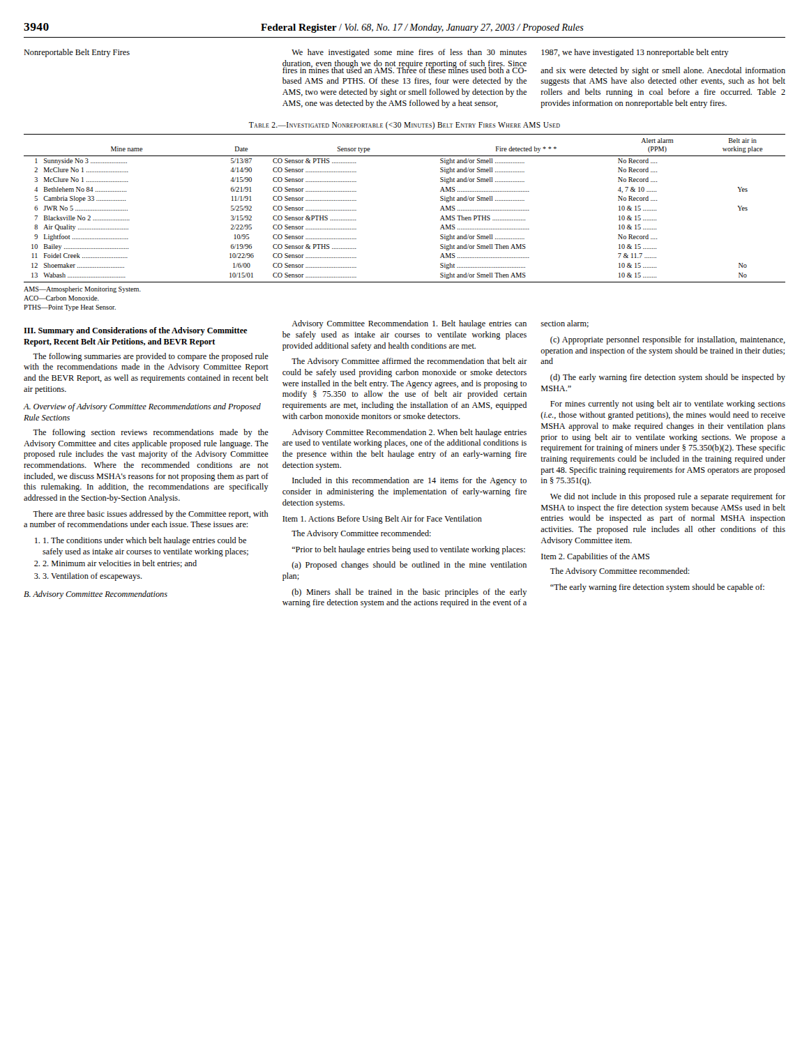3940
Federal Register / Vol. 68, No. 17 / Monday, January 27, 2003 / Proposed Rules
Nonreportable Belt Entry Fires
We have investigated some mine fires of less than 30 minutes duration, even though we do not require reporting of such fires. Since 1987, we have investigated 13 nonreportable belt entry
fires in mines that used an AMS. Three of these mines used both a CO-based AMS and PTHS. Of these 13 fires, four were detected by the AMS, two were detected by sight or smell followed by detection by the AMS, one was detected by the AMS followed by a heat sensor,
and six were detected by sight or smell alone. Anecdotal information suggests that AMS have also detected other events, such as hot belt rollers and belts running in coal before a fire occurred. Table 2 provides information on nonreportable belt entry fires.
Table 2.—Investigated Nonreportable (<30 Minutes) Belt Entry Fires Where AMS Used
| | Mine name | Date | Sensor type | Fire detected by * * * | Alert alarm (PPM) | Belt air in working place |
| --- | --- | --- | --- | --- | --- | --- |
| 1 | Sunnyside No 3 ..................... | 5/13/87 | CO Sensor & PTHS .............. | Sight and/or Smell ................. | No Record .... | |
| 2 | McClure No 1 ........................ | 4/14/90 | CO Sensor ............................. | Sight and/or Smell ................. | No Record .... | |
| 3 | McClure No 1 ........................ | 4/15/90 | CO Sensor ............................. | Sight and/or Smell ................. | No Record .... | |
| 4 | Bethlehem No 84 .................. | 6/21/91 | CO Sensor ............................. | AMS ......................................... | 4, 7 & 10 ...... | Yes |
| 5 | Cambria Slope 33 ................. | 11/1/91 | CO Sensor ............................. | Sight and/or Smell ................. | No Record .... | |
| 6 | JWR No 5 .............................. | 5/25/92 | CO Sensor ............................. | AMS ......................................... | 10 & 15 ........ | Yes |
| 7 | Blacksville No 2 ..................... | 3/15/92 | CO Sensor &PTHS ............... | AMS Then PTHS ................... | 10 & 15 ........ | |
| 8 | Air Quality ............................. | 2/22/95 | CO Sensor ............................. | AMS ......................................... | 10 & 15 ........ | |
| 9 | Lightfoot ................................ | 10/95 | CO Sensor ............................. | Sight and/or Smell ................. | No Record .... | |
| 10 | Bailey ..................................... | 6/19/96 | CO Sensor & PTHS .............. | Sight and/or Smell Then AMS | 10 & 15 ........ | |
| 11 | Foidel Creek .......................... | 10/22/96 | CO Sensor ............................. | AMS ......................................... | 7 & 11.7 ....... | |
| 12 | Shoemaker ........................... | 1/6/00 | CO Sensor ............................. | Sight ....................................... | 10 & 15 ........ | No |
| 13 | Wabash ................................. | 10/15/01 | CO Sensor ............................. | Sight and/or Smell Then AMS | 10 & 15 ........ | No |
AMS—Atmospheric Monitoring System.
ACO—Carbon Monoxide.
PTHS—Point Type Heat Sensor.
III. Summary and Considerations of the Advisory Committee Report, Recent Belt Air Petitions, and BEVR Report
The following summaries are provided to compare the proposed rule with the recommendations made in the Advisory Committee Report and the BEVR Report, as well as requirements contained in recent belt air petitions.
A. Overview of Advisory Committee Recommendations and Proposed Rule Sections
The following section reviews recommendations made by the Advisory Committee and cites applicable proposed rule language. The proposed rule includes the vast majority of the Advisory Committee recommendations. Where the recommended conditions are not included, we discuss MSHA's reasons for not proposing them as part of this rulemaking. In addition, the recommendations are specifically addressed in the Section-by-Section Analysis.
There are three basic issues addressed by the Committee report, with a number of recommendations under each issue. These issues are:
1. The conditions under which belt haulage entries could be safely used as intake air courses to ventilate working places;
2. Minimum air velocities in belt entries; and
3. Ventilation of escapeways.
B. Advisory Committee Recommendations
Advisory Committee Recommendation 1. Belt haulage entries can be safely used as intake air courses to ventilate working places provided additional safety and health conditions are met.
The Advisory Committee affirmed the recommendation that belt air could be safely used providing carbon monoxide or smoke detectors were installed in the belt entry. The Agency agrees, and is proposing to modify § 75.350 to allow the use of belt air provided certain requirements are met, including the installation of an AMS, equipped with carbon monoxide monitors or smoke detectors.
Advisory Committee Recommendation 2. When belt haulage entries are used to ventilate working places, one of the additional conditions is the presence within the belt haulage entry of an early-warning fire detection system.
Included in this recommendation are 14 items for the Agency to consider in administering the implementation of early-warning fire detection systems.
Item 1. Actions Before Using Belt Air for Face Ventilation
The Advisory Committee recommended:
“Prior to belt haulage entries being used to ventilate working places:
(a) Proposed changes should be outlined in the mine ventilation plan;
(b) Miners shall be trained in the basic principles of the early warning fire detection system and the actions required in the event of a section alarm;
(c) Appropriate personnel responsible for installation, maintenance, operation and inspection of the system should be trained in their duties; and
(d) The early warning fire detection system should be inspected by MSHA.”
For mines currently not using belt air to ventilate working sections (i.e., those without granted petitions), the mines would need to receive MSHA approval to make required changes in their ventilation plans prior to using belt air to ventilate working sections. We propose a requirement for training of miners under § 75.350(b)(2). These specific training requirements could be included in the training required under part 48. Specific training requirements for AMS operators are proposed in § 75.351(q).
We did not include in this proposed rule a separate requirement for MSHA to inspect the fire detection system because AMSs used in belt entries would be inspected as part of normal MSHA inspection activities. The proposed rule includes all other conditions of this Advisory Committee item.
Item 2. Capabilities of the AMS
The Advisory Committee recommended:
“The early warning fire detection system should be capable of: